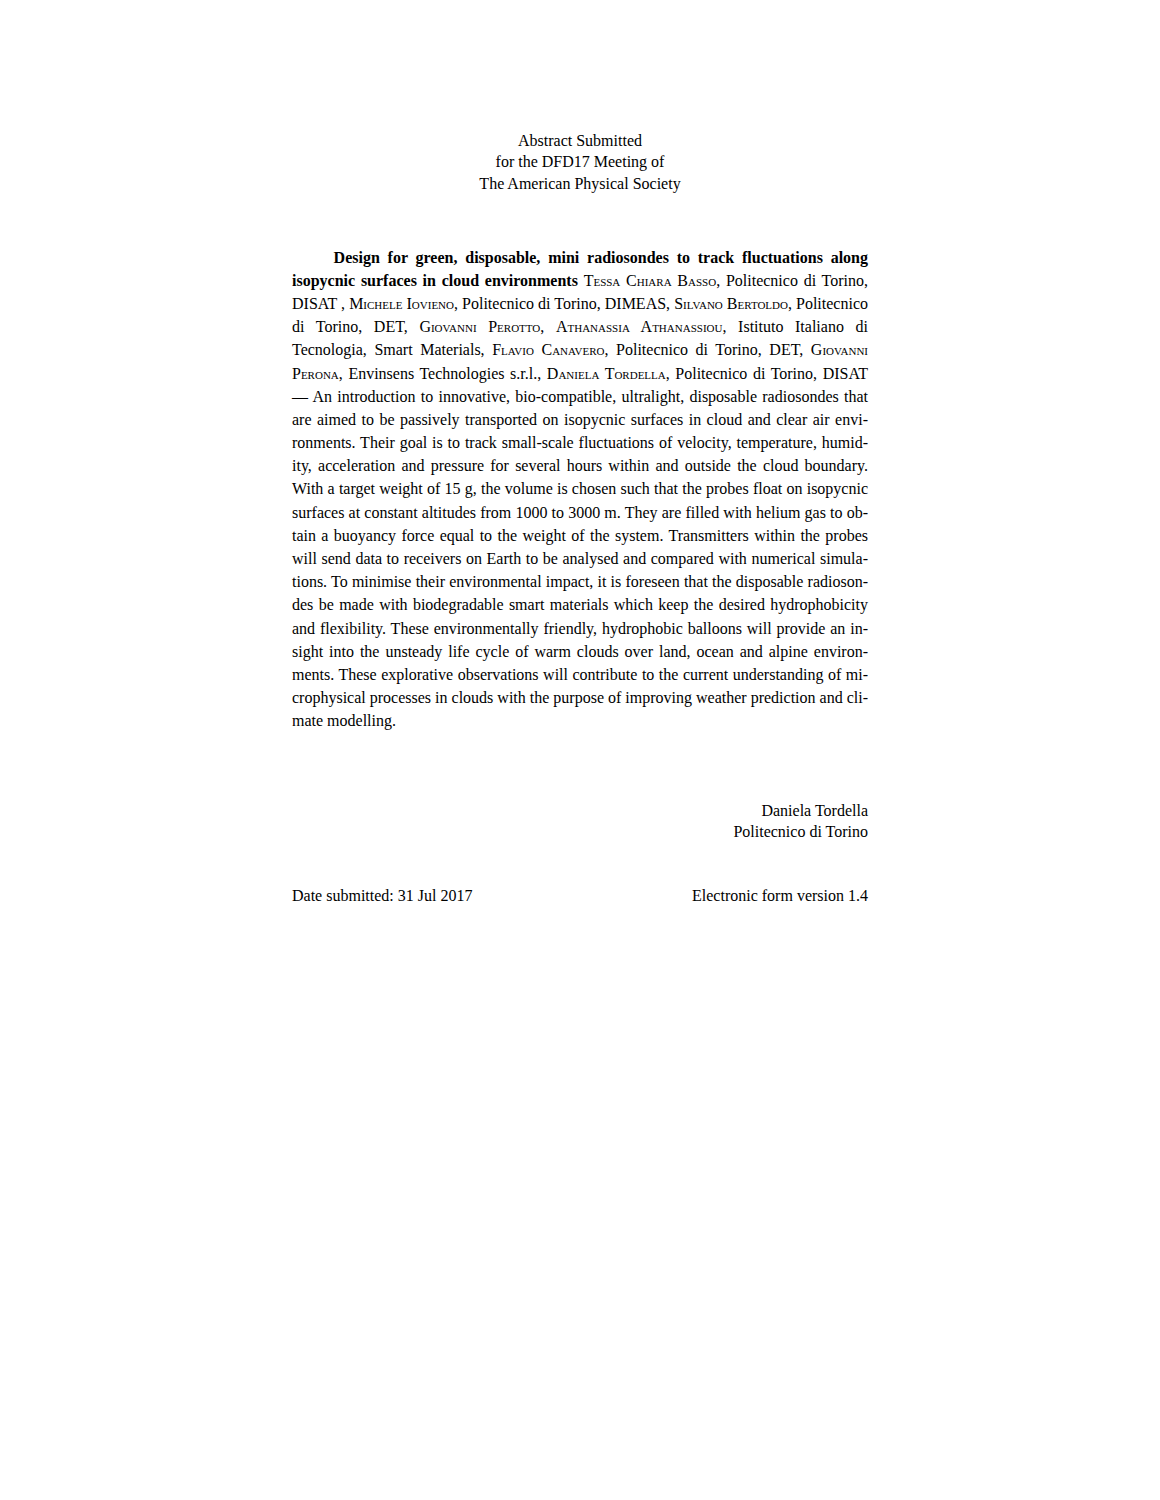Abstract Submitted
for the DFD17 Meeting of
The American Physical Society
Design for green, disposable, mini radiosondes to track fluctuations along isopycnic surfaces in cloud environments Tessa Chiara Basso, Politecnico di Torino, DISAT , Michele Iovieno, Politecnico di Torino, DIMEAS, Silvano Bertoldo, Politecnico di Torino, DET, Giovanni Perotto, Athanassia Athanassiou, Istituto Italiano di Tecnologia, Smart Materials, Flavio Canavero, Politecnico di Torino, DET, Giovanni Perona, Envinsens Technologies s.r.l., Daniela Tordella, Politecnico di Torino, DISAT — An introduction to innovative, bio-compatible, ultralight, disposable radiosondes that are aimed to be passively transported on isopycnic surfaces in cloud and clear air environments. Their goal is to track small-scale fluctuations of velocity, temperature, humidity, acceleration and pressure for several hours within and outside the cloud boundary. With a target weight of 15 g, the volume is chosen such that the probes float on isopycnic surfaces at constant altitudes from 1000 to 3000 m. They are filled with helium gas to obtain a buoyancy force equal to the weight of the system. Transmitters within the probes will send data to receivers on Earth to be analysed and compared with numerical simulations. To minimise their environmental impact, it is foreseen that the disposable radiosondes be made with biodegradable smart materials which keep the desired hydrophobicity and flexibility. These environmentally friendly, hydrophobic balloons will provide an insight into the unsteady life cycle of warm clouds over land, ocean and alpine environments. These explorative observations will contribute to the current understanding of microphysical processes in clouds with the purpose of improving weather prediction and climate modelling.
Daniela Tordella
Politecnico di Torino
Date submitted: 31 Jul 2017
Electronic form version 1.4